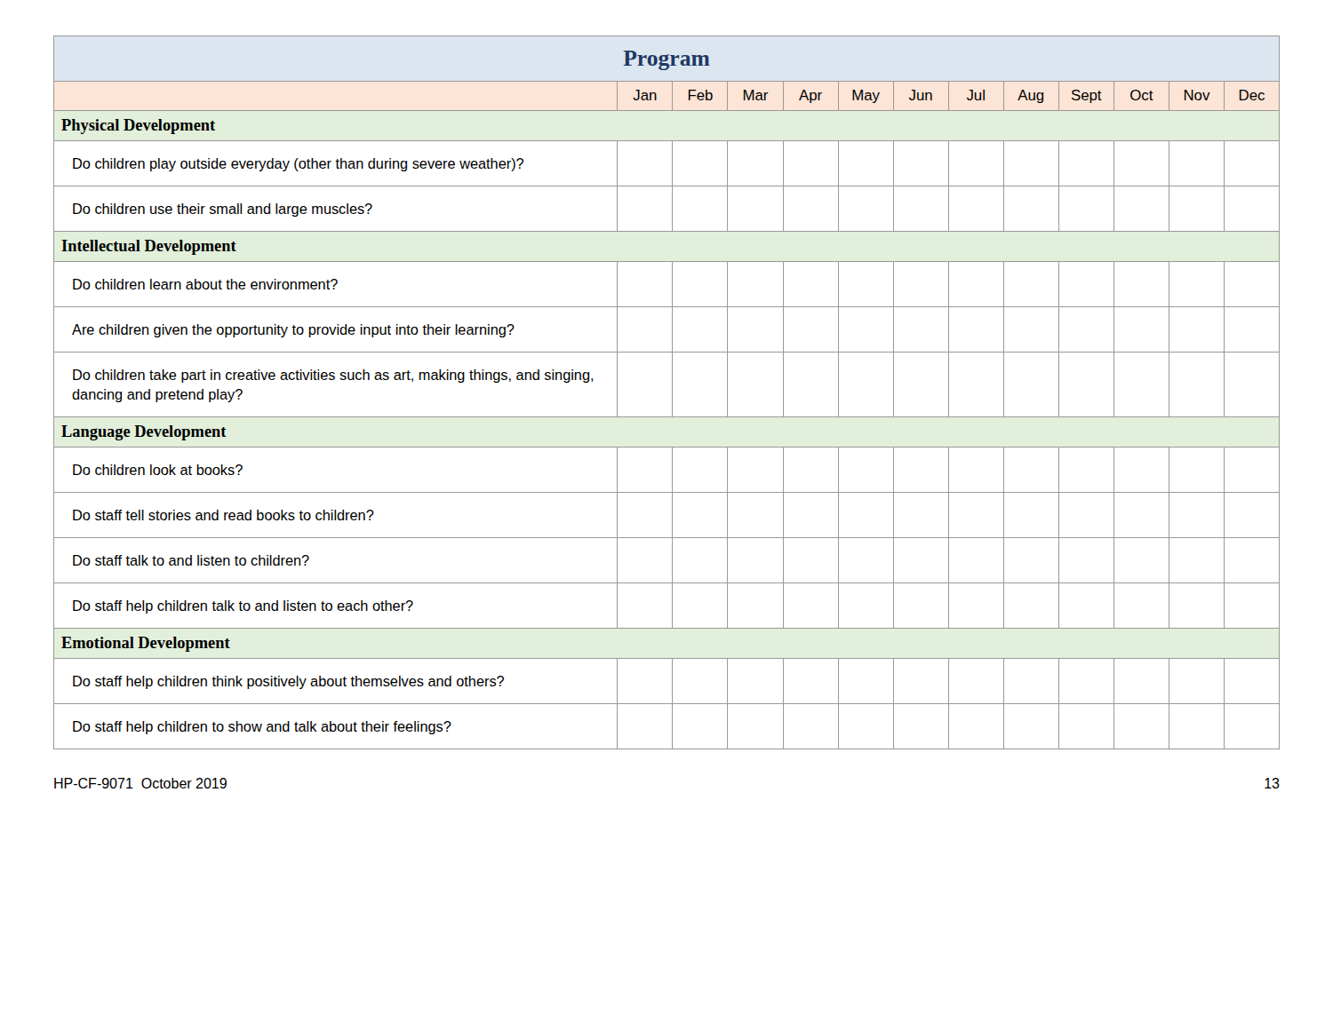| Program |
| --- |
| | Jan | Feb | Mar | Apr | May | Jun | Jul | Aug | Sept | Oct | Nov | Dec |
| Physical Development |
| Do children play outside everyday (other than during severe weather)? | | | | | | | | | | | | |
| Do children use their small and large muscles? | | | | | | | | | | | | |
| Intellectual Development |
| Do children learn about the environment? | | | | | | | | | | | | |
| Are children given the opportunity to provide input into their learning? | | | | | | | | | | | | |
| Do children take part in creative activities such as art, making things, and singing, dancing and pretend play? | | | | | | | | | | | | |
| Language Development |
| Do children look at books? | | | | | | | | | | | | |
| Do staff tell stories and read books to children? | | | | | | | | | | | | |
| Do staff talk to and listen to children? | | | | | | | | | | | | |
| Do staff help children talk to and listen to each other? | | | | | | | | | | | | |
| Emotional Development |
| Do staff help children think positively about themselves and others? | | | | | | | | | | | | |
| Do staff help children to show and talk about their feelings? | | | | | | | | | | | | |
HP-CF-9071 October 2019 13